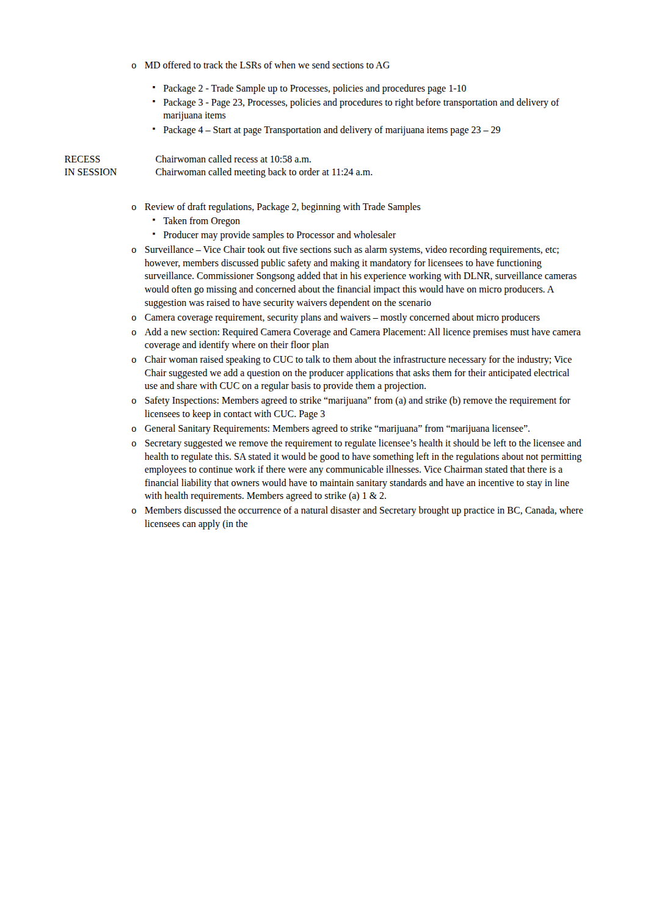MD offered to track the LSRs of when we send sections to AG
Package 2 - Trade Sample up to Processes, policies and procedures page 1-10
Package 3 - Page 23, Processes, policies and procedures to right before transportation and delivery of marijuana items
Package 4 – Start at page Transportation and delivery of marijuana items page 23 – 29
| RECESS | Chairwoman called recess at 10:58 a.m. |
| IN SESSION | Chairwoman called meeting back to order at 11:24 a.m. |
Review of draft regulations, Package 2, beginning with Trade Samples
Taken from Oregon
Producer may provide samples to Processor and wholesaler
Surveillance – Vice Chair took out five sections such as alarm systems, video recording requirements, etc; however, members discussed public safety and making it mandatory for licensees to have functioning surveillance. Commissioner Songsong added that in his experience working with DLNR, surveillance cameras would often go missing and concerned about the financial impact this would have on micro producers. A suggestion was raised to have security waivers dependent on the scenario
Camera coverage requirement, security plans and waivers – mostly concerned about micro producers
Add a new section: Required Camera Coverage and Camera Placement: All licence premises must have camera coverage and identify where on their floor plan
Chair woman raised speaking to CUC to talk to them about the infrastructure necessary for the industry; Vice Chair suggested we add a question on the producer applications that asks them for their anticipated electrical use and share with CUC on a regular basis to provide them a projection.
Safety Inspections: Members agreed to strike “marijuana” from (a) and strike (b) remove the requirement for licensees to keep in contact with CUC. Page 3
General Sanitary Requirements: Members agreed to strike “marijuana” from “marijuana licensee”.
Secretary suggested we remove the requirement to regulate licensee’s health it should be left to the licensee and health to regulate this. SA stated it would be good to have something left in the regulations about not permitting employees to continue work if there were any communicable illnesses. Vice Chairman stated that there is a financial liability that owners would have to maintain sanitary standards and have an incentive to stay in line with health requirements. Members agreed to strike (a) 1 & 2.
Members discussed the occurrence of a natural disaster and Secretary brought up practice in BC, Canada, where licensees can apply (in the